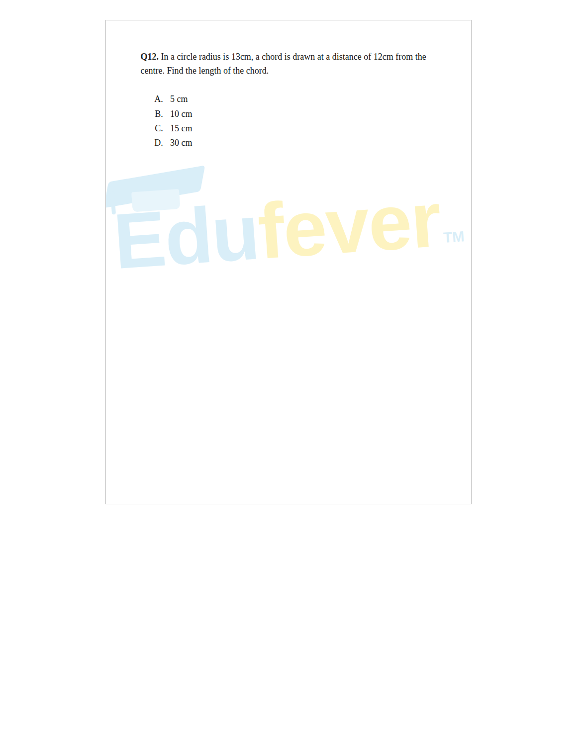Edu fever TM
Q12. In a circle radius is 13cm, a chord is drawn at a distance of 12cm from the centre. Find the length of the chord.
5 cm
10 cm
15 cm
30 cm